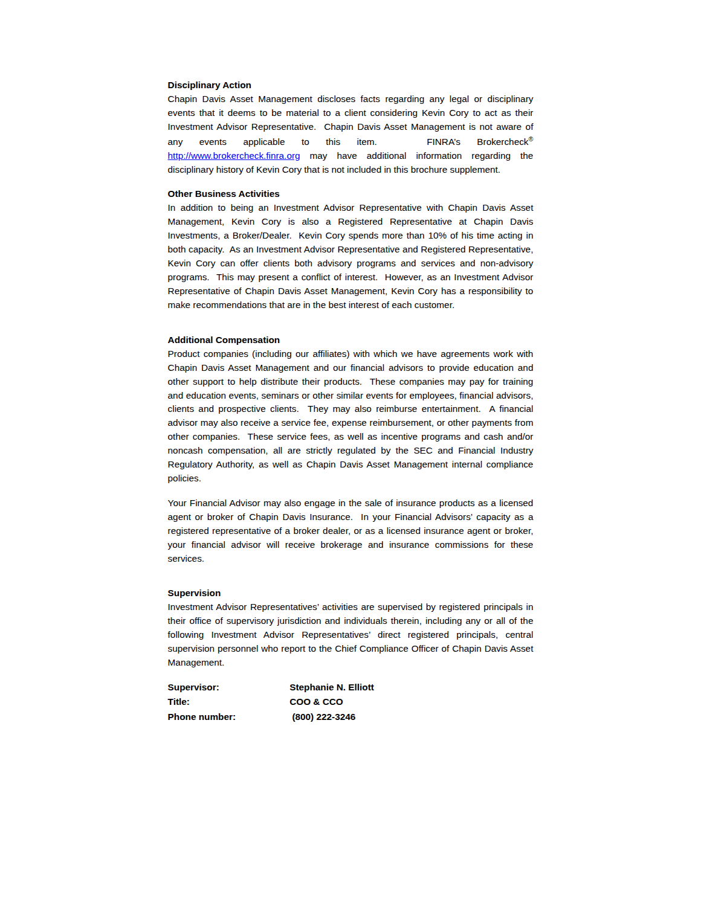Disciplinary Action
Chapin Davis Asset Management discloses facts regarding any legal or disciplinary events that it deems to be material to a client considering Kevin Cory to act as their Investment Advisor Representative. Chapin Davis Asset Management is not aware of any events applicable to this item. FINRA’s Brokercheck® http://www.brokercheck.finra.org may have additional information regarding the disciplinary history of Kevin Cory that is not included in this brochure supplement.
Other Business Activities
In addition to being an Investment Advisor Representative with Chapin Davis Asset Management, Kevin Cory is also a Registered Representative at Chapin Davis Investments, a Broker/Dealer. Kevin Cory spends more than 10% of his time acting in both capacity. As an Investment Advisor Representative and Registered Representative, Kevin Cory can offer clients both advisory programs and services and non-advisory programs. This may present a conflict of interest. However, as an Investment Advisor Representative of Chapin Davis Asset Management, Kevin Cory has a responsibility to make recommendations that are in the best interest of each customer.
Additional Compensation
Product companies (including our affiliates) with which we have agreements work with Chapin Davis Asset Management and our financial advisors to provide education and other support to help distribute their products. These companies may pay for training and education events, seminars or other similar events for employees, financial advisors, clients and prospective clients. They may also reimburse entertainment. A financial advisor may also receive a service fee, expense reimbursement, or other payments from other companies. These service fees, as well as incentive programs and cash and/or noncash compensation, all are strictly regulated by the SEC and Financial Industry Regulatory Authority, as well as Chapin Davis Asset Management internal compliance policies.
Your Financial Advisor may also engage in the sale of insurance products as a licensed agent or broker of Chapin Davis Insurance. In your Financial Advisors’ capacity as a registered representative of a broker dealer, or as a licensed insurance agent or broker, your financial advisor will receive brokerage and insurance commissions for these services.
Supervision
Investment Advisor Representatives’ activities are supervised by registered principals in their office of supervisory jurisdiction and individuals therein, including any or all of the following Investment Advisor Representatives’ direct registered principals, central supervision personnel who report to the Chief Compliance Officer of Chapin Davis Asset Management.
| Supervisor: | Stephanie N. Elliott |
| Title: | COO & CCO |
| Phone number: | (800) 222-3246 |